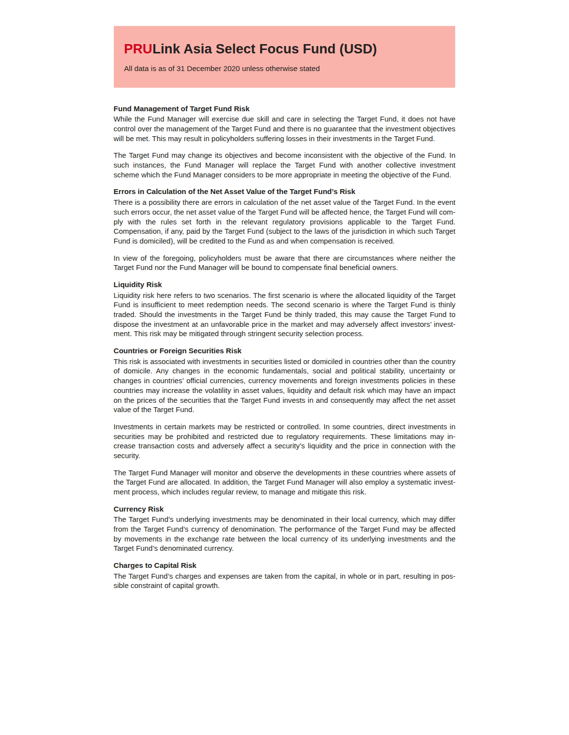PRULink Asia Select Focus Fund (USD)
All data is as of 31 December 2020 unless otherwise stated
Fund Management of Target Fund Risk
While the Fund Manager will exercise due skill and care in selecting the Target Fund, it does not have control over the management of the Target Fund and there is no guarantee that the investment objectives will be met. This may result in policyholders suffering losses in their investments in the Target Fund.
The Target Fund may change its objectives and become inconsistent with the objective of the Fund. In such instances, the Fund Manager will replace the Target Fund with another collective investment scheme which the Fund Manager considers to be more appropriate in meeting the objective of the Fund.
Errors in Calculation of the Net Asset Value of the Target Fund’s Risk
There is a possibility there are errors in calculation of the net asset value of the Target Fund. In the event such errors occur, the net asset value of the Target Fund will be affected hence, the Target Fund will comply with the rules set forth in the relevant regulatory provisions applicable to the Target Fund. Compensation, if any, paid by the Target Fund (subject to the laws of the jurisdiction in which such Target Fund is domiciled), will be credited to the Fund as and when compensation is received.
In view of the foregoing, policyholders must be aware that there are circumstances where neither the Target Fund nor the Fund Manager will be bound to compensate final beneficial owners.
Liquidity Risk
Liquidity risk here refers to two scenarios. The first scenario is where the allocated liquidity of the Target Fund is insufficient to meet redemption needs. The second scenario is where the Target Fund is thinly traded. Should the investments in the Target Fund be thinly traded, this may cause the Target Fund to dispose the investment at an unfavorable price in the market and may adversely affect investors’ investment. This risk may be mitigated through stringent security selection process.
Countries or Foreign Securities Risk
This risk is associated with investments in securities listed or domiciled in countries other than the country of domicile. Any changes in the economic fundamentals, social and political stability, uncertainty or changes in countries’ official currencies, currency movements and foreign investments policies in these countries may increase the volatility in asset values, liquidity and default risk which may have an impact on the prices of the securities that the Target Fund invests in and consequently may affect the net asset value of the Target Fund.
Investments in certain markets may be restricted or controlled. In some countries, direct investments in securities may be prohibited and restricted due to regulatory requirements. These limitations may increase transaction costs and adversely affect a security’s liquidity and the price in connection with the security.
The Target Fund Manager will monitor and observe the developments in these countries where assets of the Target Fund are allocated. In addition, the Target Fund Manager will also employ a systematic investment process, which includes regular review, to manage and mitigate this risk.
Currency Risk
The Target Fund’s underlying investments may be denominated in their local currency, which may differ from the Target Fund’s currency of denomination. The performance of the Target Fund may be affected by movements in the exchange rate between the local currency of its underlying investments and the Target Fund’s denominated currency.
Charges to Capital Risk
The Target Fund’s charges and expenses are taken from the capital, in whole or in part, resulting in possible constraint of capital growth.